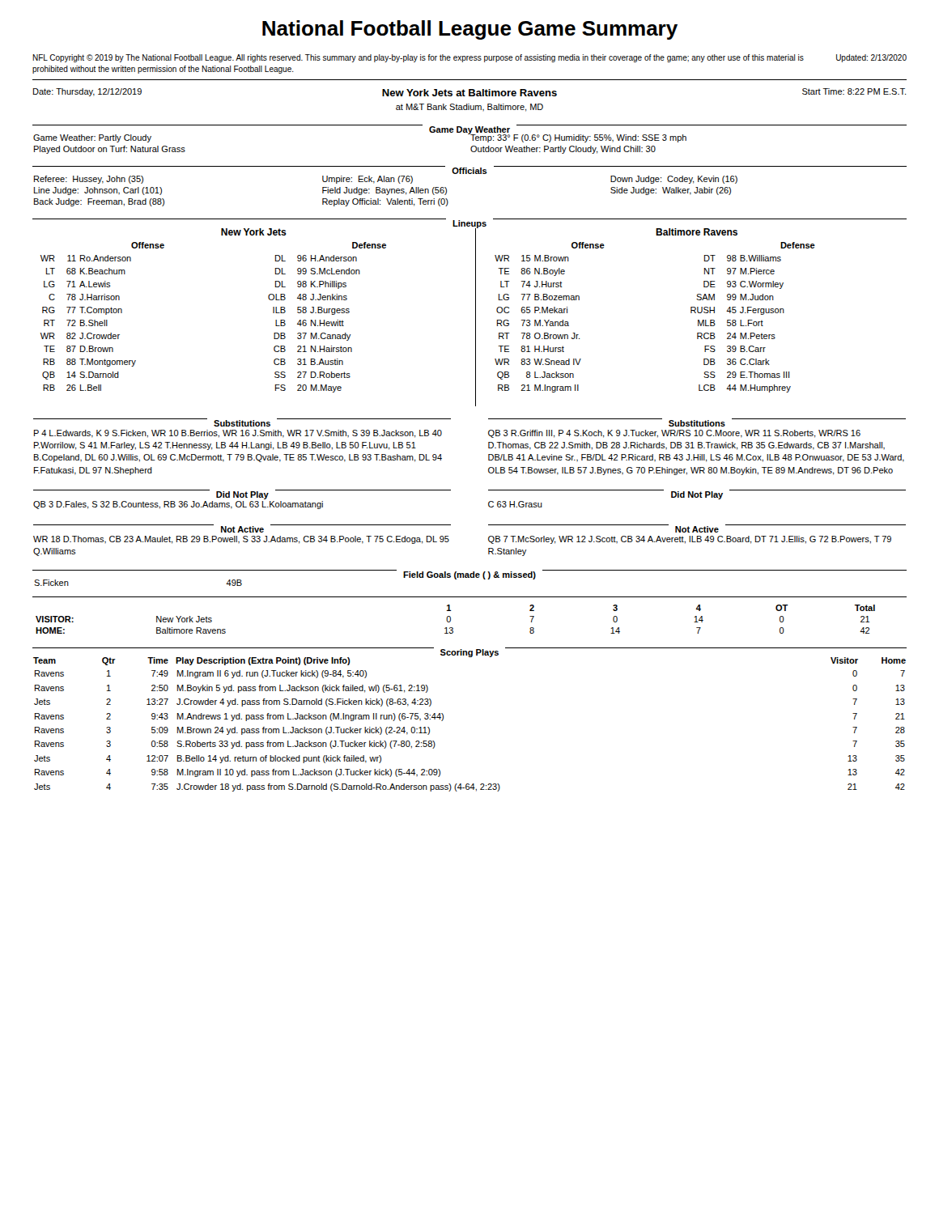National Football League Game Summary
Updated: 2/13/2020 NFL Copyright © 2019 by The National Football League. All rights reserved. This summary and play-by-play is for the express purpose of assisting media in their coverage of the game; any other use of this material is prohibited without the written permission of the National Football League.
| Date: Thursday, 12/12/2019 | New York Jets at Baltimore Ravens | Start Time: 8:22 PM E.S.T. |
| | at M&T Bank Stadium, Baltimore, MD | |
Game Day Weather
| Game Weather: Partly Cloudy | Temp: 33° F (0.6° C) Humidity: 55%, Wind: SSE 3 mph |
| Played Outdoor on Turf: Natural Grass | Outdoor Weather: Partly Cloudy, Wind Chill: 30 |
Officials
| Referee: Hussey, John (35) | Umpire: Eck, Alan (76) | Down Judge: Codey, Kevin (16) |
| Line Judge: Johnson, Carl (101) | Field Judge: Baynes, Allen (56) | Side Judge: Walker, Jabir (26) |
| Back Judge: Freeman, Brad (88) | Replay Official: Valenti, Terri (0) | |
Lineups
| New York Jets | | Baltimore Ravens |
| Offense | Defense | | Offense | Defense |
| WR | 11 | Ro.Anderson | DL | 96 | H.Anderson | | WR | 15 | M.Brown | DT | 98 | B.Williams |
| LT | 68 | K.Beachum | DL | 99 | S.McLendon | | TE | 86 | N.Boyle | NT | 97 | M.Pierce |
| LG | 71 | A.Lewis | DL | 98 | K.Phillips | | LT | 74 | J.Hurst | DE | 93 | C.Wormley |
| C | 78 | J.Harrison | OLB | 48 | J.Jenkins | | LG | 77 | B.Bozeman | SAM | 99 | M.Judon |
| RG | 77 | T.Compton | ILB | 58 | J.Burgess | | OC | 65 | P.Mekari | RUSH | 45 | J.Ferguson |
| RT | 72 | B.Shell | LB | 46 | N.Hewitt | | RG | 73 | M.Yanda | MLB | 58 | L.Fort |
| WR | 82 | J.Crowder | DB | 37 | M.Canady | | RT | 78 | O.Brown Jr. | RCB | 24 | M.Peters |
| TE | 87 | D.Brown | CB | 21 | N.Hairston | | TE | 81 | H.Hurst | FS | 39 | B.Carr |
| RB | 88 | T.Montgomery | CB | 31 | B.Austin | | WR | 83 | W.Snead IV | DB | 36 | C.Clark |
| QB | 14 | S.Darnold | SS | 27 | D.Roberts | | QB | 8 | L.Jackson | SS | 29 | E.Thomas III |
| RB | 26 | L.Bell | FS | 20 | M.Maye | | RB | 21 | M.Ingram II | LCB | 44 | M.Humphrey |
| Substitutions | | Substitutions |
| P 4 L.Edwards, K 9 S.Ficken, WR 10 B.Berrios, WR 16 J.Smith, WR 17 V.Smith, S 39 B.Jackson, LB 40 P.Worrilow, S 41 M.Farley, LS 42 T.Hennessy, LB 44 H.Langi, LB 49 B.Bello, LB 50 F.Luvu, LB 51 B.Copeland, DL 60 J.Willis, OL 69 C.McDermott, T 79 B.Qvale, TE 85 T.Wesco, LB 93 T.Basham, DL 94 F.Fatukasi, DL 97 N.Shepherd | | QB 3 R.Griffin III, P 4 S.Koch, K 9 J.Tucker, WR/RS 10 C.Moore, WR 11 S.Roberts, WR/RS 16 D.Thomas, CB 22 J.Smith, DB 28 J.Richards, DB 31 B.Trawick, RB 35 G.Edwards, CB 37 I.Marshall, DB/LB 41 A.Levine Sr., FB/DL 42 P.Ricard, RB 43 J.Hill, LS 46 M.Cox, ILB 48 P.Onwuasor, DE 53 J.Ward, OLB 54 T.Bowser, ILB 57 J.Bynes, G 70 P.Ehinger, WR 80 M.Boykin, TE 89 M.Andrews, DT 96 D.Peko |
| Did Not Play | | Did Not Play |
| QB 3 D.Fales, S 32 B.Countess, RB 36 Jo.Adams, OL 63 L.Koloamatangi | | C 63 H.Grasu |
| Not Active | | Not Active |
| WR 18 D.Thomas, CB 23 A.Maulet, RB 29 B.Powell, S 33 J.Adams, CB 34 B.Poole, T 75 C.Edoga, DL 95 Q.Williams | | QB 7 T.McSorley, WR 12 J.Scott, CB 34 A.Averett, ILB 49 C.Board, DT 71 J.Ellis, G 72 B.Powers, T 79 R.Stanley |
Field Goals (made ( ) & missed)
| S.Ficken | 49B |
| | | 1 | 2 | 3 | 4 | OT | Total |
| --- | --- | --- | --- | --- | --- | --- | --- |
| VISITOR: | New York Jets | 0 | 7 | 0 | 14 | 0 | 21 |
| HOME: | Baltimore Ravens | 13 | 8 | 14 | 7 | 0 | 42 |
Scoring Plays
| Team | Qtr | Time | Play Description (Extra Point) (Drive Info) | Visitor | Home |
| --- | --- | --- | --- | --- | --- |
| Ravens | 1 | 7:49 | M.Ingram II 6 yd. run (J.Tucker kick) (9-84, 5:40) | 0 | 7 |
| Ravens | 1 | 2:50 | M.Boykin 5 yd. pass from L.Jackson (kick failed, wl) (5-61, 2:19) | 0 | 13 |
| Jets | 2 | 13:27 | J.Crowder 4 yd. pass from S.Darnold (S.Ficken kick) (8-63, 4:23) | 7 | 13 |
| Ravens | 2 | 9:43 | M.Andrews 1 yd. pass from L.Jackson (M.Ingram II run) (6-75, 3:44) | 7 | 21 |
| Ravens | 3 | 5:09 | M.Brown 24 yd. pass from L.Jackson (J.Tucker kick) (2-24, 0:11) | 7 | 28 |
| Ravens | 3 | 0:58 | S.Roberts 33 yd. pass from L.Jackson (J.Tucker kick) (7-80, 2:58) | 7 | 35 |
| Jets | 4 | 12:07 | B.Bello 14 yd. return of blocked punt (kick failed, wr) | 13 | 35 |
| Ravens | 4 | 9:58 | M.Ingram II 10 yd. pass from L.Jackson (J.Tucker kick) (5-44, 2:09) | 13 | 42 |
| Jets | 4 | 7:35 | J.Crowder 18 yd. pass from S.Darnold (S.Darnold-Ro.Anderson pass) (4-64, 2:23) | 21 | 42 |